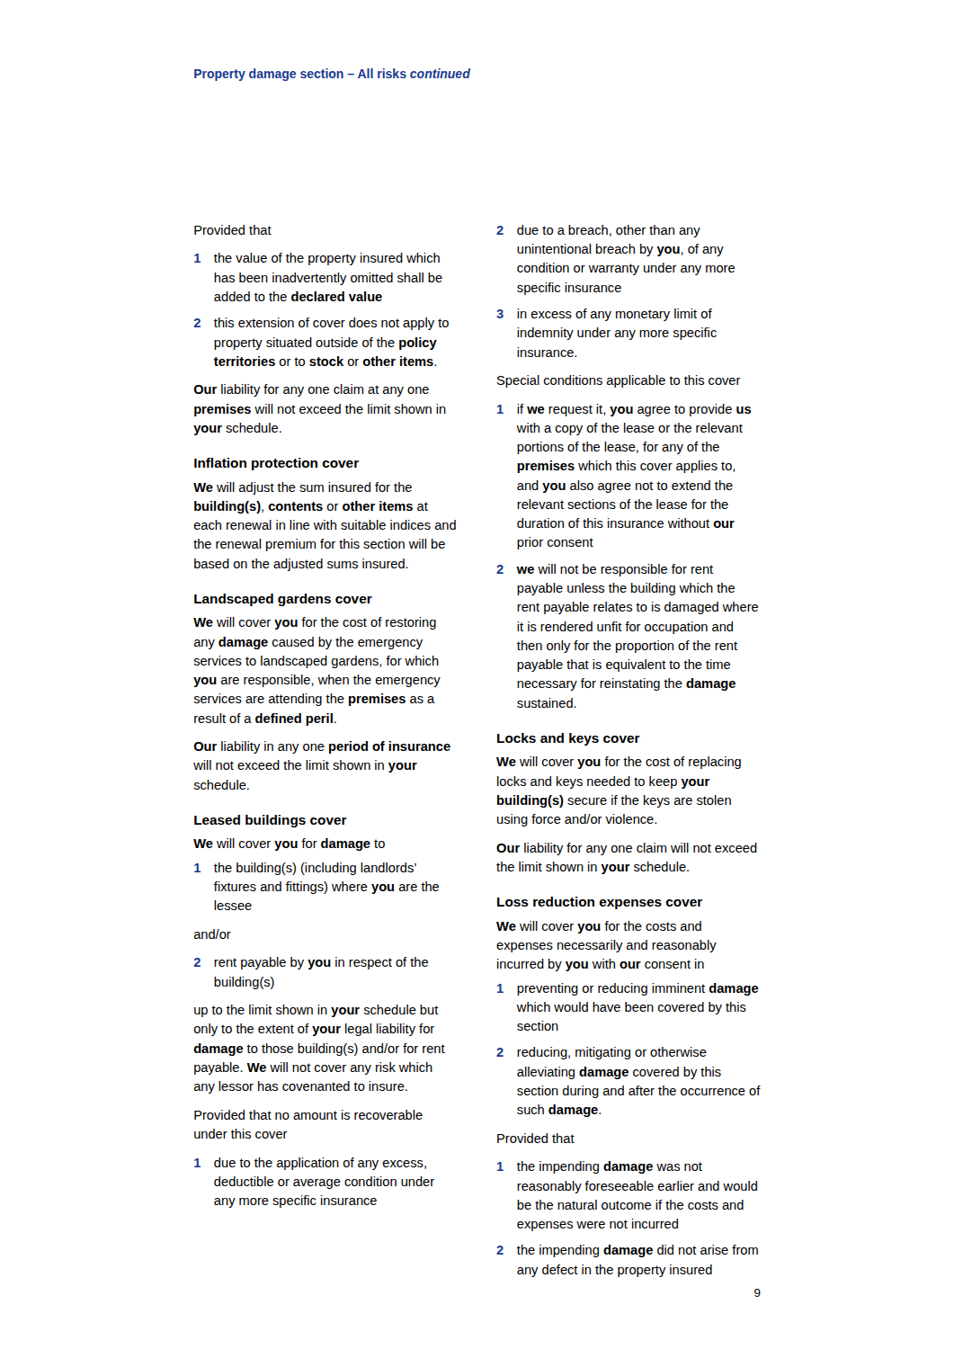Property damage section – All risks continued
Provided that
1 the value of the property insured which has been inadvertently omitted shall be added to the declared value
2 this extension of cover does not apply to property situated outside of the policy territories or to stock or other items.
Our liability for any one claim at any one premises will not exceed the limit shown in your schedule.
Inflation protection cover
We will adjust the sum insured for the building(s), contents or other items at each renewal in line with suitable indices and the renewal premium for this section will be based on the adjusted sums insured.
Landscaped gardens cover
We will cover you for the cost of restoring any damage caused by the emergency services to landscaped gardens, for which you are responsible, when the emergency services are attending the premises as a result of a defined peril.
Our liability in any one period of insurance will not exceed the limit shown in your schedule.
Leased buildings cover
We will cover you for damage to
1 the building(s) (including landlords’ fixtures and fittings) where you are the lessee
and/or
2 rent payable by you in respect of the building(s)
up to the limit shown in your schedule but only to the extent of your legal liability for damage to those building(s) and/or for rent payable. We will not cover any risk which any lessor has covenanted to insure.
Provided that no amount is recoverable under this cover
1 due to the application of any excess, deductible or average condition under any more specific insurance
2 due to a breach, other than any unintentional breach by you, of any condition or warranty under any more specific insurance
3 in excess of any monetary limit of indemnity under any more specific insurance.
Special conditions applicable to this cover
1 if we request it, you agree to provide us with a copy of the lease or the relevant portions of the lease, for any of the premises which this cover applies to, and you also agree not to extend the relevant sections of the lease for the duration of this insurance without our prior consent
2 we will not be responsible for rent payable unless the building which the rent payable relates to is damaged where it is rendered unfit for occupation and then only for the proportion of the rent payable that is equivalent to the time necessary for reinstating the damage sustained.
Locks and keys cover
We will cover you for the cost of replacing locks and keys needed to keep your building(s) secure if the keys are stolen using force and/or violence.
Our liability for any one claim will not exceed the limit shown in your schedule.
Loss reduction expenses cover
We will cover you for the costs and expenses necessarily and reasonably incurred by you with our consent in
1 preventing or reducing imminent damage which would have been covered by this section
2 reducing, mitigating or otherwise alleviating damage covered by this section during and after the occurrence of such damage.
Provided that
1 the impending damage was not reasonably foreseeable earlier and would be the natural outcome if the costs and expenses were not incurred
2 the impending damage did not arise from any defect in the property insured
9